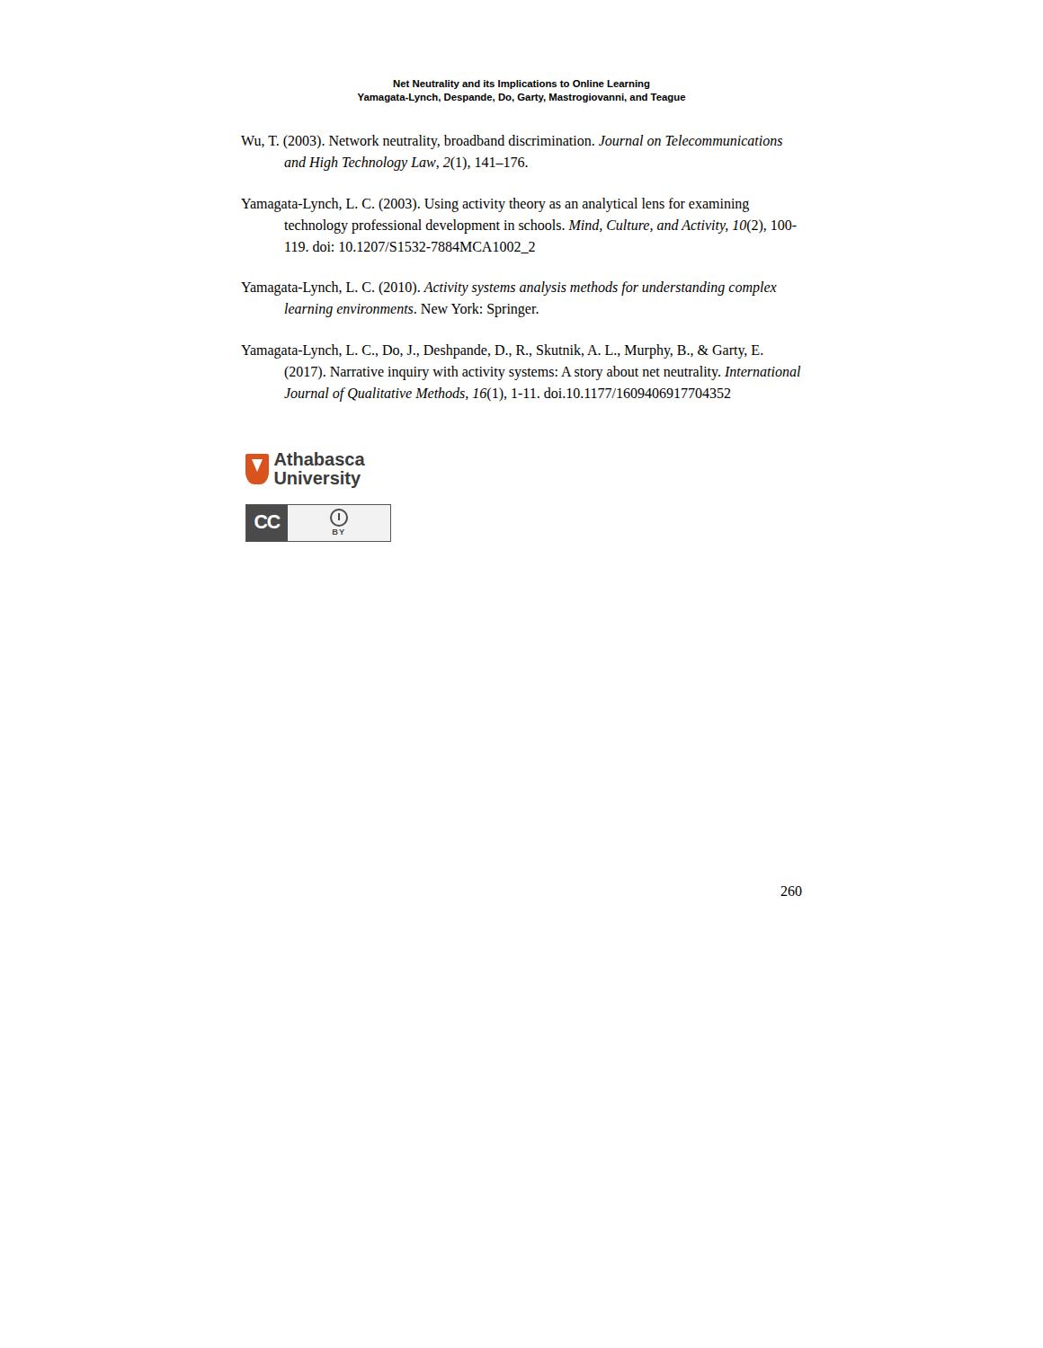Net Neutrality and its Implications to Online Learning Yamagata-Lynch, Despande, Do, Garty, Mastrogiovanni, and Teague
Wu, T. (2003). Network neutrality, broadband discrimination. Journal on Telecommunications and High Technology Law, 2(1), 141–176.
Yamagata-Lynch, L. C. (2003). Using activity theory as an analytical lens for examining technology professional development in schools. Mind, Culture, and Activity, 10(2), 100-119. doi: 10.1207/S1532-7884MCA1002_2
Yamagata-Lynch, L. C. (2010). Activity systems analysis methods for understanding complex learning environments. New York: Springer.
Yamagata-Lynch, L. C., Do, J., Deshpande, D., R., Skutnik, A. L., Murphy, B., & Garty, E. (2017). Narrative inquiry with activity systems: A story about net neutrality. International Journal of Qualitative Methods, 16(1), 1-11. doi.10.1177/1609406917704352
Athabasca
University
CC
BY
260